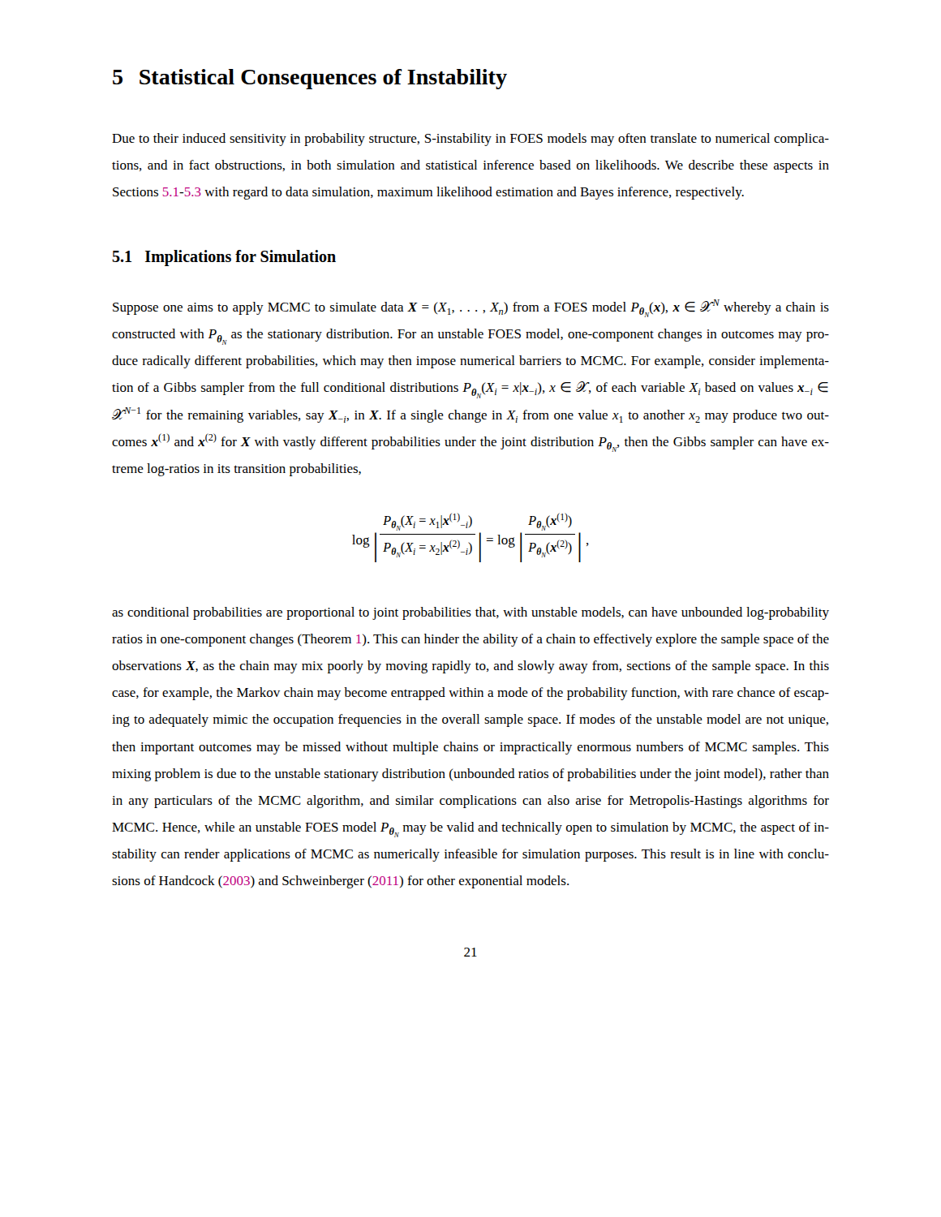5 Statistical Consequences of Instability
Due to their induced sensitivity in probability structure, S-instability in FOES models may often translate to numerical complications, and in fact obstructions, in both simulation and statistical inference based on likelihoods. We describe these aspects in Sections 5.1-5.3 with regard to data simulation, maximum likelihood estimation and Bayes inference, respectively.
5.1 Implications for Simulation
Suppose one aims to apply MCMC to simulate data X = (X1, . . . , Xn) from a FOES model PθN(x), x ∈ 𝒳N whereby a chain is constructed with PθN as the stationary distribution. For an unstable FOES model, one-component changes in outcomes may produce radically different probabilities, which may then impose numerical barriers to MCMC. For example, consider implementation of a Gibbs sampler from the full conditional distributions PθN(Xi = x|x−i), x ∈ 𝒳, of each variable Xi based on values x−i ∈ 𝒳N−1 for the remaining variables, say X−i, in X. If a single change in Xi from one value x1 to another x2 may produce two outcomes x(1) and x(2) for X with vastly different probabilities under the joint distribution PθN, then the Gibbs sampler can have extreme log-ratios in its transition probabilities,
log |PθN(Xi = x1|x(1)−i) PθN(Xi = x2|x(2)−i)| = log |PθN(x(1)) PθN(x(2))| ,
as conditional probabilities are proportional to joint probabilities that, with unstable models, can have unbounded log-probability ratios in one-component changes (Theorem 1). This can hinder the ability of a chain to effectively explore the sample space of the observations X, as the chain may mix poorly by moving rapidly to, and slowly away from, sections of the sample space. In this case, for example, the Markov chain may become entrapped within a mode of the probability function, with rare chance of escaping to adequately mimic the occupation frequencies in the overall sample space. If modes of the unstable model are not unique, then important outcomes may be missed without multiple chains or impractically enormous numbers of MCMC samples. This mixing problem is due to the unstable stationary distribution (unbounded ratios of probabilities under the joint model), rather than in any particulars of the MCMC algorithm, and similar complications can also arise for Metropolis-Hastings algorithms for MCMC. Hence, while an unstable FOES model PθN may be valid and technically open to simulation by MCMC, the aspect of instability can render applications of MCMC as numerically infeasible for simulation purposes. This result is in line with conclusions of Handcock (2003) and Schweinberger (2011) for other exponential models.
21